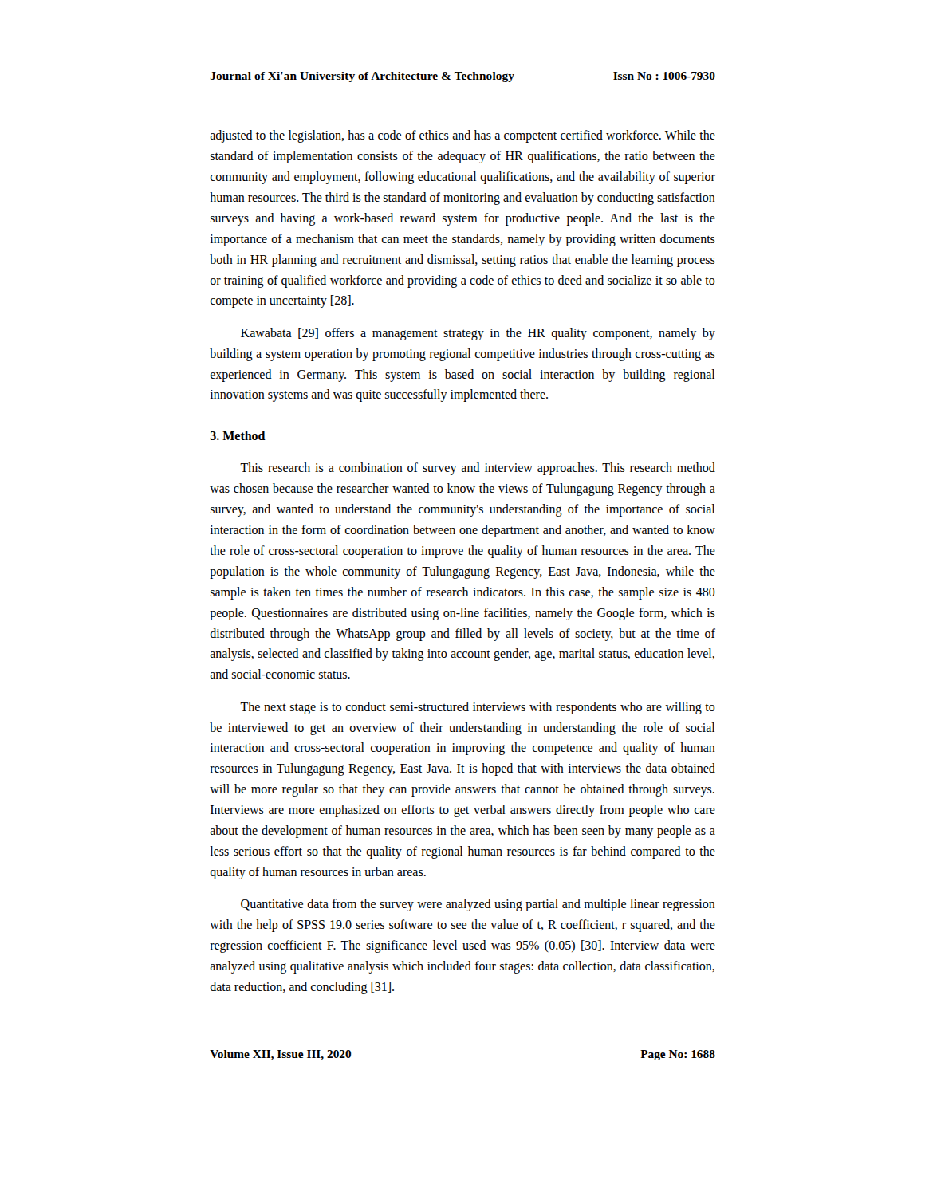Journal of Xi'an University of Architecture & Technology Issn No : 1006-7930
adjusted to the legislation, has a code of ethics and has a competent certified workforce. While the standard of implementation consists of the adequacy of HR qualifications, the ratio between the community and employment, following educational qualifications, and the availability of superior human resources. The third is the standard of monitoring and evaluation by conducting satisfaction surveys and having a work-based reward system for productive people. And the last is the importance of a mechanism that can meet the standards, namely by providing written documents both in HR planning and recruitment and dismissal, setting ratios that enable the learning process or training of qualified workforce and providing a code of ethics to deed and socialize it so able to compete in uncertainty [28].
Kawabata [29] offers a management strategy in the HR quality component, namely by building a system operation by promoting regional competitive industries through cross-cutting as experienced in Germany. This system is based on social interaction by building regional innovation systems and was quite successfully implemented there.
3. Method
This research is a combination of survey and interview approaches. This research method was chosen because the researcher wanted to know the views of Tulungagung Regency through a survey, and wanted to understand the community's understanding of the importance of social interaction in the form of coordination between one department and another, and wanted to know the role of cross-sectoral cooperation to improve the quality of human resources in the area. The population is the whole community of Tulungagung Regency, East Java, Indonesia, while the sample is taken ten times the number of research indicators. In this case, the sample size is 480 people. Questionnaires are distributed using on-line facilities, namely the Google form, which is distributed through the WhatsApp group and filled by all levels of society, but at the time of analysis, selected and classified by taking into account gender, age, marital status, education level, and social-economic status.
The next stage is to conduct semi-structured interviews with respondents who are willing to be interviewed to get an overview of their understanding in understanding the role of social interaction and cross-sectoral cooperation in improving the competence and quality of human resources in Tulungagung Regency, East Java. It is hoped that with interviews the data obtained will be more regular so that they can provide answers that cannot be obtained through surveys. Interviews are more emphasized on efforts to get verbal answers directly from people who care about the development of human resources in the area, which has been seen by many people as a less serious effort so that the quality of regional human resources is far behind compared to the quality of human resources in urban areas.
Quantitative data from the survey were analyzed using partial and multiple linear regression with the help of SPSS 19.0 series software to see the value of t, R coefficient, r squared, and the regression coefficient F. The significance level used was 95% (0.05) [30]. Interview data were analyzed using qualitative analysis which included four stages: data collection, data classification, data reduction, and concluding [31].
Volume XII, Issue III, 2020 Page No: 1688